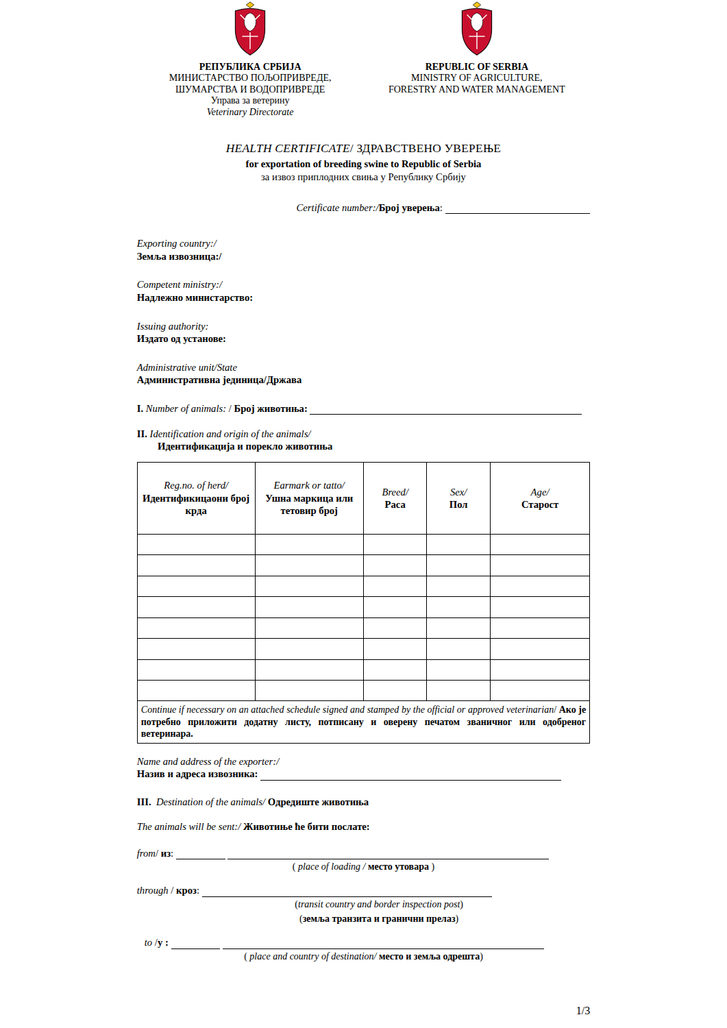| РЕПУБЛИКА СРБИЈА МИНИСТАРСТВО ПОЉОПРИВРЕДЕ, ШУМАРСТВА И ВОДОПРИВРЕДЕ Управа за ветерину Veterinary Directorate | REPUBLIC OF SERBIA MINISTRY OF AGRICULTURE, FORESTRY AND WATER MANAGEMENT |
HEALTH CERTIFICATE/ ЗДРАВСТВЕНО УВЕРЕЊЕ
for exportation of breeding swine to Republic of Serbia
за извоз приплодних свиња у Републику Србију
Certificate number:/Број уверења:
Exporting country:/ Земља извозница:/
Competent ministry:/ Надлежно министарство:
Issuing authority: Издато од установе:
Administrative unit/State Административна јединица/Држава
I. Number of animals: / Број животиња:
II. Identification and origin of the animals/
Идентификација и порекло животиња
| Reg.no. of herd/ Идентификицаони број крда | Earmark or tatto/ Ушна маркица или тетовир број | Breed/ Раса | Sex/ Пол | Age/ Старост |
| --- | --- | --- | --- | --- |
| Continue if necessary on an attached schedule signed and stamped by the official or approved veterinarian / Ако је потребно приложити додатну листу, потписану и оверену печатом званичног или одобреног ветеринара. |
Name and address of the exporter:/ Назив и адреса извозника:
III. Destination of the animals/ Одредиште животиња
The animals will be sent:/ Животиње ће бити послате:
from/ из:
( place of loading / место утовара )
through / кроз:
(transit country and border inspection post)
(земља транзита и гранични прелаз)
to /у :
( place and country of destination/ место и земља одрешта)
1/3